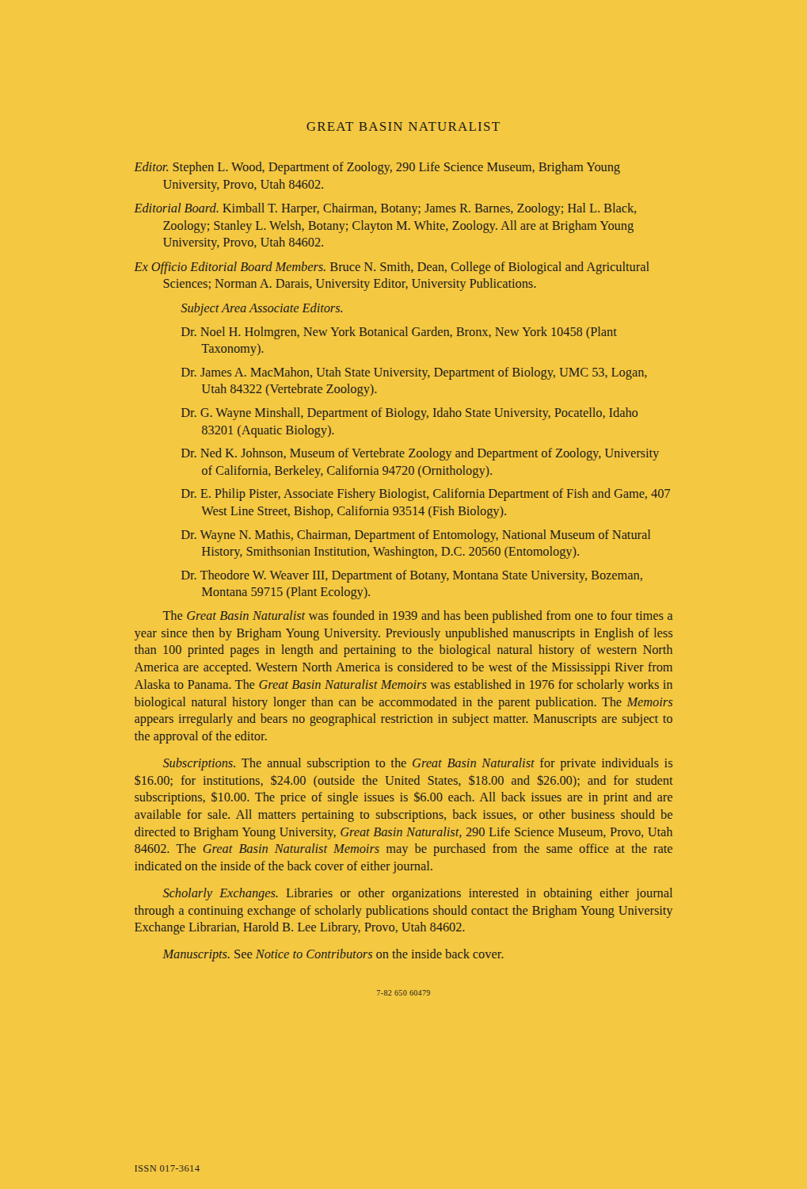GREAT BASIN NATURALIST
Editor. Stephen L. Wood, Department of Zoology, 290 Life Science Museum, Brigham Young University, Provo, Utah 84602.
Editorial Board. Kimball T. Harper, Chairman, Botany; James R. Barnes, Zoology; Hal L. Black, Zoology; Stanley L. Welsh, Botany; Clayton M. White, Zoology. All are at Brigham Young University, Provo, Utah 84602.
Ex Officio Editorial Board Members. Bruce N. Smith, Dean, College of Biological and Agricultural Sciences; Norman A. Darais, University Editor, University Publications.
Subject Area Associate Editors.
Dr. Noel H. Holmgren, New York Botanical Garden, Bronx, New York 10458 (Plant Taxonomy).
Dr. James A. MacMahon, Utah State University, Department of Biology, UMC 53, Logan, Utah 84322 (Vertebrate Zoology).
Dr. G. Wayne Minshall, Department of Biology, Idaho State University, Pocatello, Idaho 83201 (Aquatic Biology).
Dr. Ned K. Johnson, Museum of Vertebrate Zoology and Department of Zoology, University of California, Berkeley, California 94720 (Ornithology).
Dr. E. Philip Pister, Associate Fishery Biologist, California Department of Fish and Game, 407 West Line Street, Bishop, California 93514 (Fish Biology).
Dr. Wayne N. Mathis, Chairman, Department of Entomology, National Museum of Natural History, Smithsonian Institution, Washington, D.C. 20560 (Entomology).
Dr. Theodore W. Weaver III, Department of Botany, Montana State University, Bozeman, Montana 59715 (Plant Ecology).
The Great Basin Naturalist was founded in 1939 and has been published from one to four times a year since then by Brigham Young University. Previously unpublished manuscripts in English of less than 100 printed pages in length and pertaining to the biological natural history of western North America are accepted. Western North America is considered to be west of the Mississippi River from Alaska to Panama. The Great Basin Naturalist Memoirs was established in 1976 for scholarly works in biological natural history longer than can be accommodated in the parent publication. The Memoirs appears irregularly and bears no geographical restriction in subject matter. Manuscripts are subject to the approval of the editor.
Subscriptions. The annual subscription to the Great Basin Naturalist for private individuals is $16.00; for institutions, $24.00 (outside the United States, $18.00 and $26.00); and for student subscriptions, $10.00. The price of single issues is $6.00 each. All back issues are in print and are available for sale. All matters pertaining to subscriptions, back issues, or other business should be directed to Brigham Young University, Great Basin Naturalist, 290 Life Science Museum, Provo, Utah 84602. The Great Basin Naturalist Memoirs may be purchased from the same office at the rate indicated on the inside of the back cover of either journal.
Scholarly Exchanges. Libraries or other organizations interested in obtaining either journal through a continuing exchange of scholarly publications should contact the Brigham Young University Exchange Librarian, Harold B. Lee Library, Provo, Utah 84602.
Manuscripts. See Notice to Contributors on the inside back cover.
7-82 650 60479
ISSN 017-3614